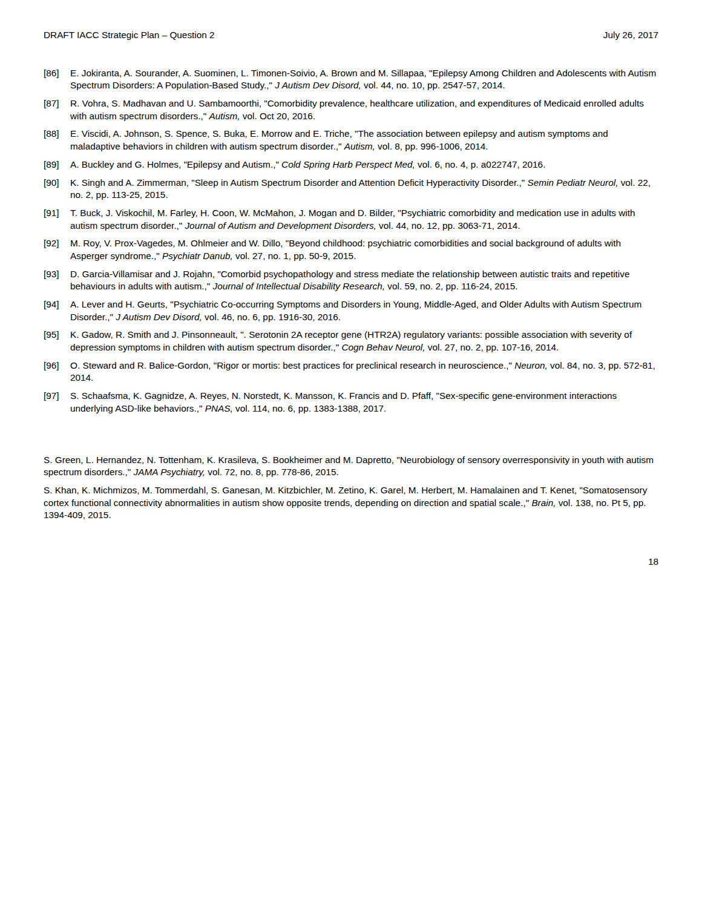DRAFT IACC Strategic Plan – Question 2 July 26, 2017
[86] E. Jokiranta, A. Sourander, A. Suominen, L. Timonen-Soivio, A. Brown and M. Sillapaa, "Epilepsy Among Children and Adolescents with Autism Spectrum Disorders: A Population-Based Study.," J Autism Dev Disord, vol. 44, no. 10, pp. 2547-57, 2014.
[87] R. Vohra, S. Madhavan and U. Sambamoorthi, "Comorbidity prevalence, healthcare utilization, and expenditures of Medicaid enrolled adults with autism spectrum disorders.," Autism, vol. Oct 20, 2016.
[88] E. Viscidi, A. Johnson, S. Spence, S. Buka, E. Morrow and E. Triche, "The association between epilepsy and autism symptoms and maladaptive behaviors in children with autism spectrum disorder.," Autism, vol. 8, pp. 996-1006, 2014.
[89] A. Buckley and G. Holmes, "Epilepsy and Autism.," Cold Spring Harb Perspect Med, vol. 6, no. 4, p. a022747, 2016.
[90] K. Singh and A. Zimmerman, "Sleep in Autism Spectrum Disorder and Attention Deficit Hyperactivity Disorder.," Semin Pediatr Neurol, vol. 22, no. 2, pp. 113-25, 2015.
[91] T. Buck, J. Viskochil, M. Farley, H. Coon, W. McMahon, J. Mogan and D. Bilder, "Psychiatric comorbidity and medication use in adults with autism spectrum disorder.," Journal of Autism and Development Disorders, vol. 44, no. 12, pp. 3063-71, 2014.
[92] M. Roy, V. Prox-Vagedes, M. Ohlmeier and W. Dillo, "Beyond childhood: psychiatric comorbidities and social background of adults with Asperger syndrome.," Psychiatr Danub, vol. 27, no. 1, pp. 50-9, 2015.
[93] D. Garcia-Villamisar and J. Rojahn, "Comorbid psychopathology and stress mediate the relationship between autistic traits and repetitive behaviours in adults with autism.," Journal of Intellectual Disability Research, vol. 59, no. 2, pp. 116-24, 2015.
[94] A. Lever and H. Geurts, "Psychiatric Co-occurring Symptoms and Disorders in Young, Middle-Aged, and Older Adults with Autism Spectrum Disorder.," J Autism Dev Disord, vol. 46, no. 6, pp. 1916-30, 2016.
[95] K. Gadow, R. Smith and J. Pinsonneault, ". Serotonin 2A receptor gene (HTR2A) regulatory variants: possible association with severity of depression symptoms in children with autism spectrum disorder.," Cogn Behav Neurol, vol. 27, no. 2, pp. 107-16, 2014.
[96] O. Steward and R. Balice-Gordon, "Rigor or mortis: best practices for preclinical research in neuroscience.," Neuron, vol. 84, no. 3, pp. 572-81, 2014.
[97] S. Schaafsma, K. Gagnidze, A. Reyes, N. Norstedt, K. Mansson, K. Francis and D. Pfaff, "Sex-specific gene-environment interactions underlying ASD-like behaviors.," PNAS, vol. 114, no. 6, pp. 1383-1388, 2017.
S. Green, L. Hernandez, N. Tottenham, K. Krasileva, S. Bookheimer and M. Dapretto, "Neurobiology of sensory overresponsivity in youth with autism spectrum disorders.," JAMA Psychiatry, vol. 72, no. 8, pp. 778-86, 2015.
S. Khan, K. Michmizos, M. Tommerdahl, S. Ganesan, M. Kitzbichler, M. Zetino, K. Garel, M. Herbert, M. Hamalainen and T. Kenet, "Somatosensory cortex functional connectivity abnormalities in autism show opposite trends, depending on direction and spatial scale.," Brain, vol. 138, no. Pt 5, pp. 1394-409, 2015.
18